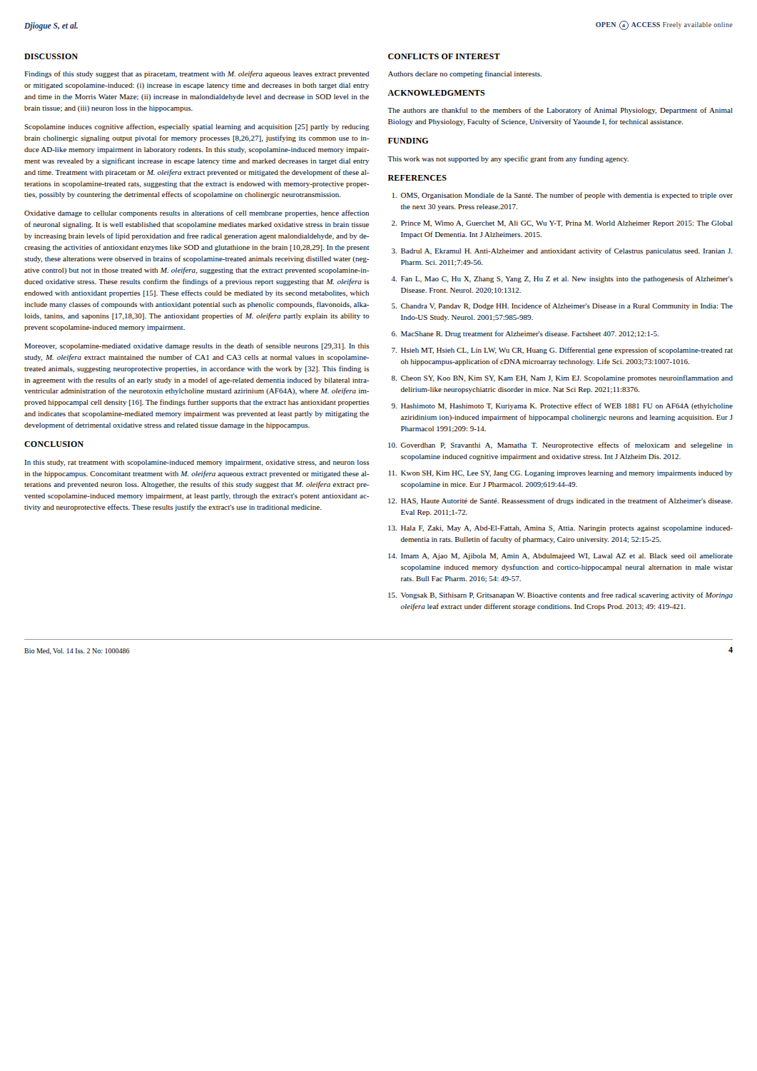Djiogue S, et al.
OPEN a ACCESS Freely available online
DISCUSSION
Findings of this study suggest that as piracetam, treatment with M. oleifera aqueous leaves extract prevented or mitigated scopolamine-induced: (i) increase in escape latency time and decreases in both target dial entry and time in the Morris Water Maze; (ii) increase in malondialdehyde level and decrease in SOD level in the brain tissue; and (iii) neuron loss in the hippocampus.
Scopolamine induces cognitive affection, especially spatial learning and acquisition [25] partly by reducing brain cholinergic signaling output pivotal for memory processes [8,26,27], justifying its common use to induce AD-like memory impairment in laboratory rodents. In this study, scopolamine-induced memory impairment was revealed by a significant increase in escape latency time and marked decreases in target dial entry and time. Treatment with piracetam or M. oleifera extract prevented or mitigated the development of these alterations in scopolamine-treated rats, suggesting that the extract is endowed with memory-protective properties, possibly by countering the detrimental effects of scopolamine on cholinergic neurotransmission.
Oxidative damage to cellular components results in alterations of cell membrane properties, hence affection of neuronal signaling. It is well established that scopolamine mediates marked oxidative stress in brain tissue by increasing brain levels of lipid peroxidation and free radical generation agent malondialdehyde, and by decreasing the activities of antioxidant enzymes like SOD and glutathione in the brain [10,28,29]. In the present study, these alterations were observed in brains of scopolamine-treated animals receiving distilled water (negative control) but not in those treated with M. oleifera, suggesting that the extract prevented scopolamine-induced oxidative stress. These results confirm the findings of a previous report suggesting that M. oleifera is endowed with antioxidant properties [15]. These effects could be mediated by its second metabolites, which include many classes of compounds with antioxidant potential such as phenolic compounds, flavonoids, alkaloids, tanins, and saponins [17,18,30]. The antioxidant properties of M. oleifera partly explain its ability to prevent scopolamine-induced memory impairment.
Moreover, scopolamine-mediated oxidative damage results in the death of sensible neurons [29,31]. In this study, M. oleifera extract maintained the number of CA1 and CA3 cells at normal values in scopolamine-treated animals, suggesting neuroprotective properties, in accordance with the work by [32]. This finding is in agreement with the results of an early study in a model of age-related dementia induced by bilateral intraventricular administration of the neurotoxin ethylcholine mustard azirinium (AF64A), where M. oleifera improved hippocampal cell density [16]. The findings further supports that the extract has antioxidant properties and indicates that scopolamine-mediated memory impairment was prevented at least partly by mitigating the development of detrimental oxidative stress and related tissue damage in the hippocampus.
CONCLUSION
In this study, rat treatment with scopolamine-induced memory impairment, oxidative stress, and neuron loss in the hippocampus. Concomitant treatment with M. oleifera aqueous extract prevented or mitigated these alterations and prevented neuron loss. Altogether, the results of this study suggest that M. oleifera extract prevented scopolamine-induced memory impairment, at least partly, through the extract's potent antioxidant activity and neuroprotective effects. These results justify the extract's use in traditional medicine.
CONFLICTS OF INTEREST
Authors declare no competing financial interests.
ACKNOWLEDGMENTS
The authors are thankful to the members of the Laboratory of Animal Physiology, Department of Animal Biology and Physiology, Faculty of Science, University of Yaounde I, for technical assistance.
FUNDING
This work was not supported by any specific grant from any funding agency.
REFERENCES
OMS, Organisation Mondiale de la Santé. The number of people with dementia is expected to triple over the next 30 years. Press release.2017.
Prince M, Wimo A, Guerchet M, Ali GC, Wu Y-T, Prina M. World Alzheimer Report 2015: The Global Impact Of Dementia. Int J Alzheimers. 2015.
Badrul A, Ekramul H. Anti-Alzheimer and antioxidant activity of Celastrus paniculatus seed. Iranian J. Pharm. Sci. 2011;7:49-56.
Fan L, Mao C, Hu X, Zhang S, Yang Z, Hu Z et al. New insights into the pathogenesis of Alzheimer's Disease. Front. Neurol. 2020;10:1312.
Chandra V, Pandav R, Dodge HH. Incidence of Alzheimer's Disease in a Rural Community in India: The Indo-US Study. Neurol. 2001;57:985-989.
MacShane R. Drug treatment for Alzheimer's disease. Factsheet 407. 2012;12:1-5.
Hsieh MT, Hsieh CL, Lin LW, Wu CR, Huang G. Differential gene expression of scopolamine-treated rat oh hippocampus-application of cDNA microarray technology. Life Sci. 2003;73:1007-1016.
Cheon SY, Koo BN, Kim SY, Kam EH, Nam J, Kim EJ. Scopolamine promotes neuroinflammation and delirium-like neuropsychiatric disorder in mice. Nat Sci Rep. 2021;11:8376.
Hashimoto M, Hashimoto T, Kuriyama K. Protective effect of WEB 1881 FU on AF64A (ethylcholine aziridinium ion)-induced impairment of hippocampal cholinergic neurons and learning acquisition. Eur J Pharmacol 1991;209: 9-14.
Goverdhan P, Sravanthi A, Mamatha T. Neuroprotective effects of meloxicam and selegeline in scopolamine induced cognitive impairment and oxidative stress. Int J Alzheim Dis. 2012.
Kwon SH, Kim HC, Lee SY, Jang CG. Loganing improves learning and memory impairments induced by scopolamine in mice. Eur J Pharmacol. 2009;619:44-49.
HAS, Haute Autorité de Santé. Reassessment of drugs indicated in the treatment of Alzheimer's disease. Eval Rep. 2011;1-72.
Hala F, Zaki, May A, Abd-El-Fattah, Amina S, Attia. Naringin protects against scopolamine induced-dementia in rats. Bulletin of faculty of pharmacy, Cairo university. 2014; 52:15-25.
Imam A, Ajao M, Ajibola M, Amin A, Abdulmajeed WI, Lawal AZ et al. Black seed oil ameliorate scopolamine induced memory dysfunction and cortico-hippocampal neural alternation in male wistar rats. Bull Fac Pharm. 2016; 54: 49-57.
Vongsak B, Sithisarn P, Gritsanapan W. Bioactive contents and free radical scavering activity of Moringa oleifera leaf extract under different storage conditions. Ind Crops Prod. 2013; 49: 419-421.
Bio Med, Vol. 14 Iss. 2 No: 1000486
4